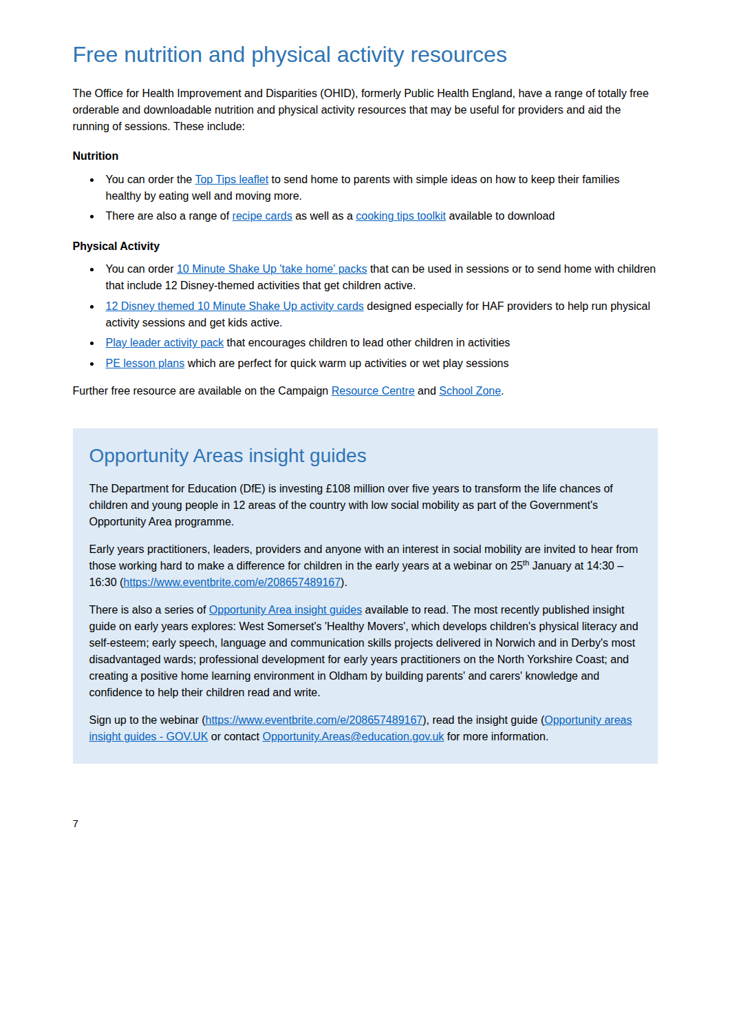Free nutrition and physical activity resources
The Office for Health Improvement and Disparities (OHID), formerly Public Health England, have a range of totally free orderable and downloadable nutrition and physical activity resources that may be useful for providers and aid the running of sessions. These include:
Nutrition
You can order the Top Tips leaflet to send home to parents with simple ideas on how to keep their families healthy by eating well and moving more.
There are also a range of recipe cards as well as a cooking tips toolkit available to download
Physical Activity
You can order 10 Minute Shake Up 'take home' packs that can be used in sessions or to send home with children that include 12 Disney-themed activities that get children active.
12 Disney themed 10 Minute Shake Up activity cards designed especially for HAF providers to help run physical activity sessions and get kids active.
Play leader activity pack that encourages children to lead other children in activities
PE lesson plans which are perfect for quick warm up activities or wet play sessions
Further free resource are available on the Campaign Resource Centre and School Zone.
Opportunity Areas insight guides
The Department for Education (DfE) is investing £108 million over five years to transform the life chances of children and young people in 12 areas of the country with low social mobility as part of the Government's Opportunity Area programme.
Early years practitioners, leaders, providers and anyone with an interest in social mobility are invited to hear from those working hard to make a difference for children in the early years at a webinar on 25th January at 14:30 – 16:30 (https://www.eventbrite.com/e/208657489167).
There is also a series of Opportunity Area insight guides available to read. The most recently published insight guide on early years explores: West Somerset's 'Healthy Movers', which develops children's physical literacy and self-esteem; early speech, language and communication skills projects delivered in Norwich and in Derby's most disadvantaged wards; professional development for early years practitioners on the North Yorkshire Coast; and creating a positive home learning environment in Oldham by building parents' and carers' knowledge and confidence to help their children read and write.
Sign up to the webinar (https://www.eventbrite.com/e/208657489167), read the insight guide (Opportunity areas insight guides - GOV.UK or contact Opportunity.Areas@education.gov.uk for more information.
7